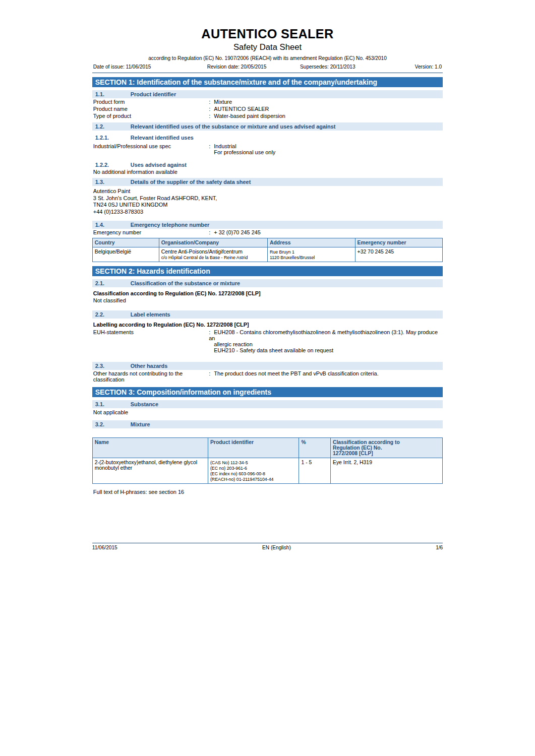AUTENTICO SEALER
Safety Data Sheet
according to Regulation (EC) No. 1907/2006 (REACH) with its amendment Regulation (EC) No. 453/2010
Date of issue: 11/06/2015 Revision date: 20/05/2015 Supersedes: 20/11/2013 Version: 1.0
SECTION 1: Identification of the substance/mixture and of the company/undertaking
1.1. Product identifier
Product form
: Mixture
Product name
: AUTENTICO SEALER
Type of product
: Water-based paint dispersion
1.2. Relevant identified uses of the substance or mixture and uses advised against
1.2.1. Relevant identified uses
Industrial/Professional use spec
: Industrial
For professional use only
1.2.2. Uses advised against
No additional information available
1.3. Details of the supplier of the safety data sheet
Autentico Paint
3 St. John's Court, Foster Road ASHFORD, KENT,
TN24 0SJ UNITED KINGDOM
+44 (0)1233-878303
1.4. Emergency telephone number
Emergency number
:+ 32 (0)70 245 245
| Country | Organisation/Company | Address | Emergency number |
| --- | --- | --- | --- |
| Belgique/België | Centre Anti-Poisons/Antigifcentrum c/o Hôpital Central de la Base - Reine Astrid | Rue Bruyn 1 1120 Bruxelles/Brussel | +32 70 245 245 |
SECTION 2: Hazards identification
2.1. Classification of the substance or mixture
Classification according to Regulation (EC) No. 1272/2008 [CLP]
Not classified
2.2. Label elements
Labelling according to Regulation (EC) No. 1272/2008 [CLP]
EUH-statements
: EUH208 - Contains chloromethylisothiazolineon & methylisothiazolineon (3:1). May produce an
allergic reaction
EUH210 - Safety data sheet available on request
2.3. Other hazards
Other hazards not contributing to the
classification
: The product does not meet the PBT and vPvB classification criteria.
SECTION 3: Composition/information on ingredients
3.1. Substance
Not applicable
3.2. Mixture
| Name | Product identifier | % | Classification according to Regulation (EC) No. 1272/2008 [CLP] |
| --- | --- | --- | --- |
| 2-(2-butoxyethoxy)ethanol, diethylene glycol monobutyl ether | (CAS No) 112-34-5 (EC no) 203-961-6 (EC index no) 603-096-00-8 (REACH-no) 01-2119475104-44 | 1 - 5 | Eye Irrit. 2, H319 |
Full text of H-phrases: see section 16
11/06/2015 EN (English) 1/6